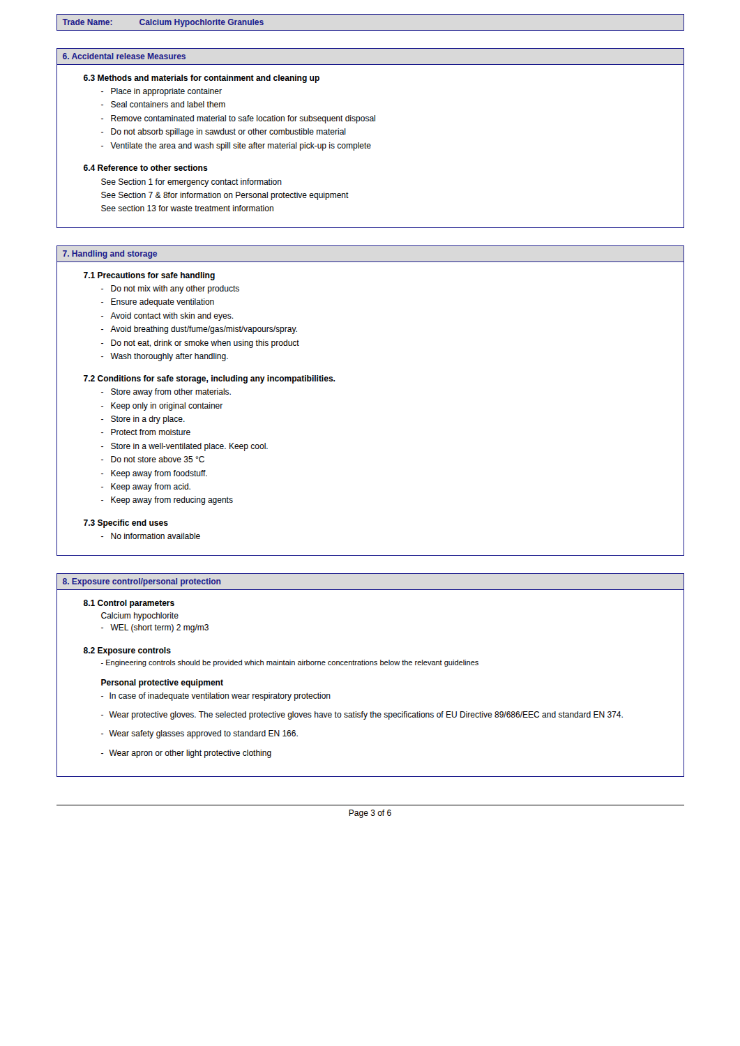Trade Name: Calcium Hypochlorite Granules
6. Accidental release Measures
6.3 Methods and materials for containment and cleaning up
Place in appropriate container
Seal containers and label them
Remove contaminated material to safe location for subsequent disposal
Do not absorb spillage in sawdust or other combustible material
Ventilate the area and wash spill site after material pick-up is complete
6.4 Reference to other sections
See Section 1 for emergency contact information
See Section 7 & 8for information on Personal protective equipment
See section 13 for waste treatment information
7. Handling and storage
7.1 Precautions for safe handling
Do not mix with any other products
Ensure adequate ventilation
Avoid contact with skin and eyes.
Avoid breathing dust/fume/gas/mist/vapours/spray.
Do not eat, drink or smoke when using this product
Wash thoroughly after handling.
7.2 Conditions for safe storage, including any incompatibilities.
Store away from other materials.
Keep only in original container
Store in a dry place.
Protect from moisture
Store in a well-ventilated place. Keep cool.
Do not store above 35 °C
Keep away from foodstuff.
Keep away from acid.
Keep away from reducing agents
7.3 Specific end uses
No information available
8. Exposure control/personal protection
8.1 Control parameters
Calcium hypochlorite
WEL (short term) 2 mg/m3
8.2 Exposure controls
- Engineering controls should be provided which maintain airborne concentrations below the relevant guidelines
Personal protective equipment
In case of inadequate ventilation wear respiratory protection
Wear protective gloves. The selected protective gloves have to satisfy the specifications of EU Directive 89/686/EEC and standard EN 374.
Wear safety glasses approved to standard EN 166.
Wear apron or other light protective clothing
Page 3 of 6